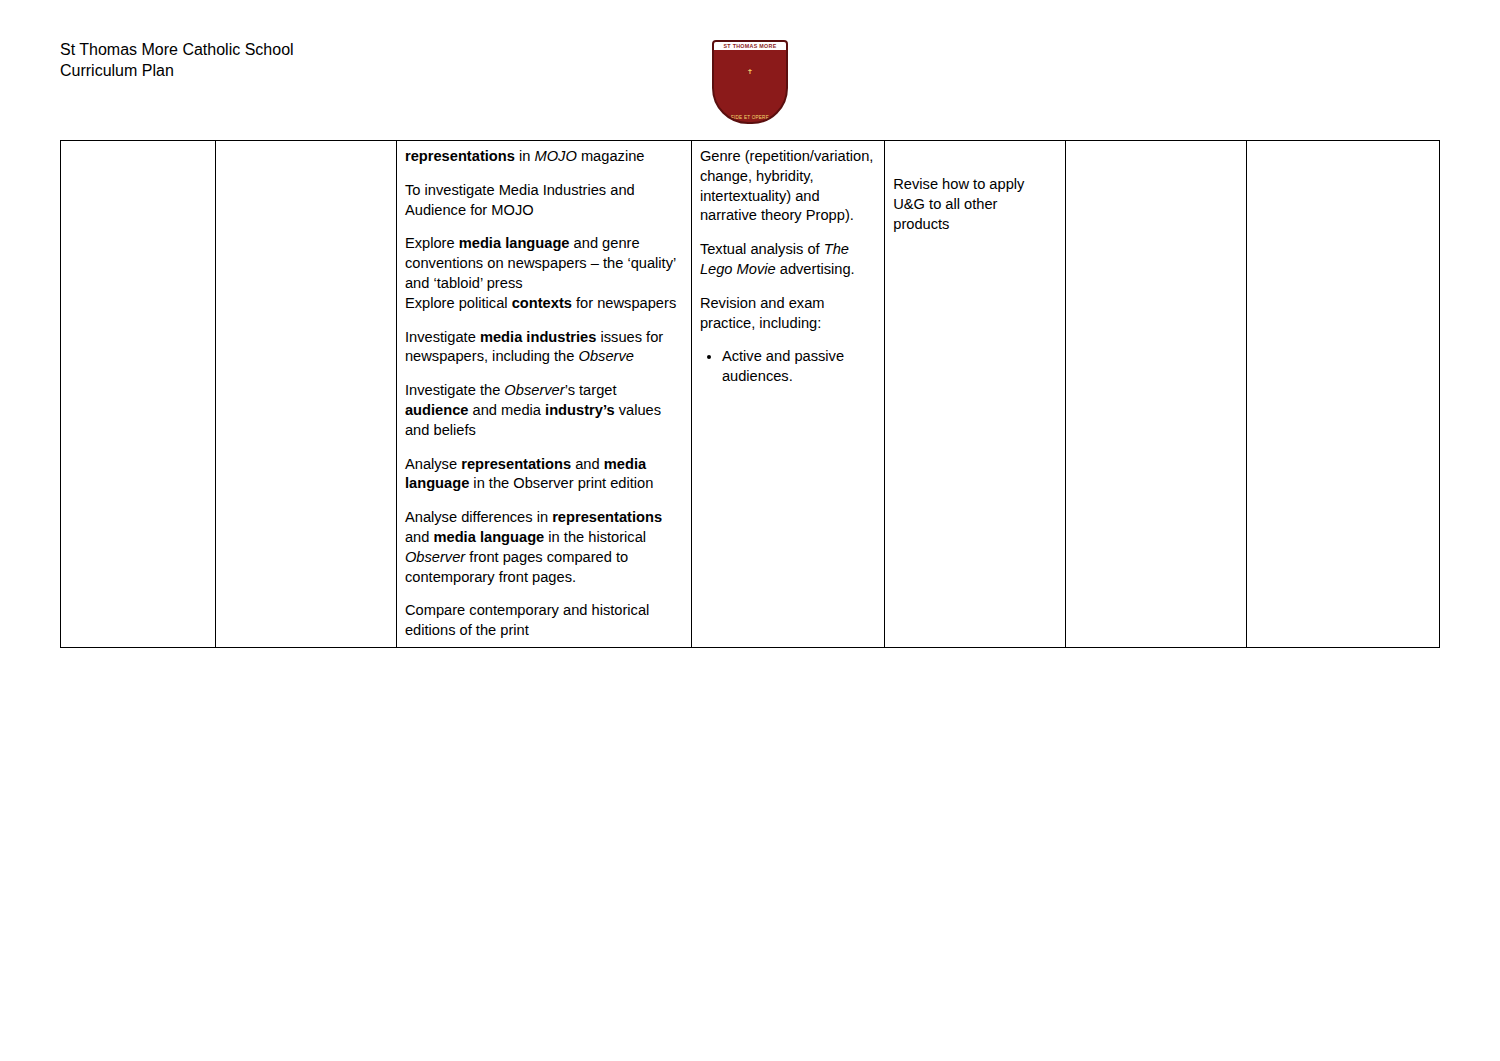St Thomas More Catholic School
Curriculum Plan
ST THOMAS MORE
✝
FIDE ET OPERE
| | | representations in MOJO magazine To investigate Media Industries and Audience for MOJO Explore media language and genre conventions on newspapers – the ‘quality’ and ‘tabloid’ press Explore political contexts for newspapers Investigate media industries issues for newspapers, including the Observe Investigate the Observer ’s target audience and media industry’s values and beliefs Analyse representations and media language in the Observer print edition Analyse differences in representations and media language in the historical Observer front pages compared to contemporary front pages. Compare contemporary and historical editions of the print | Genre (repetition/variation, change, hybridity, intertextuality) and narrative theory Propp). Textual analysis of The Lego Movie advertising. Revision and exam practice, including: Active and passive audiences. | Revise how to apply U&G to all other products | | |